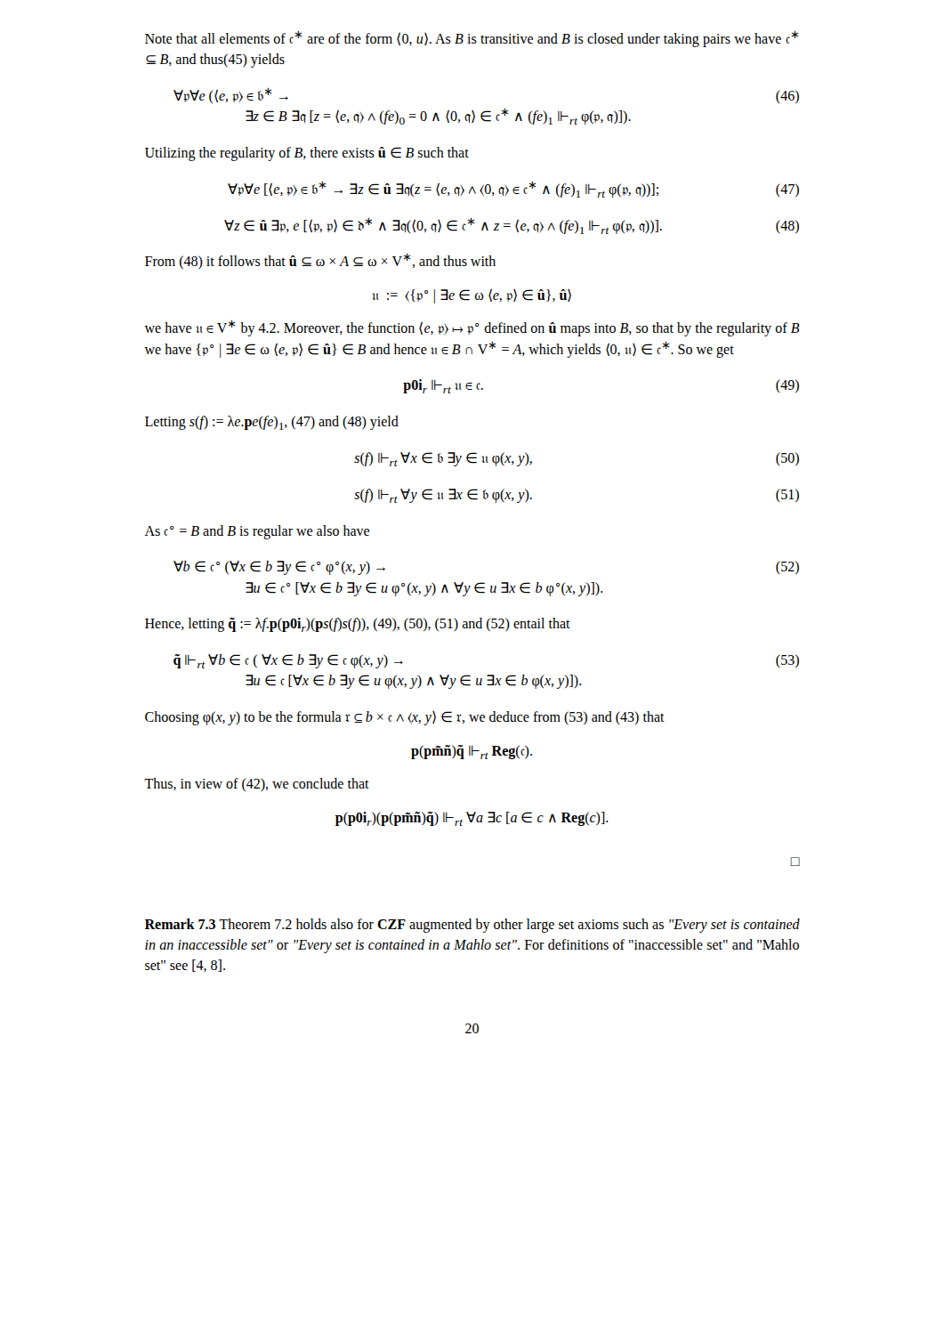Note that all elements of 𝔠∗ are of the form ⟨0, u⟩. As B is transitive and B is closed under taking pairs we have 𝔠∗ ⊆ B, and thus(45) yields
∀𝔭∀e (⟨e, 𝔭⟩ ∈ 𝔟∗ → ∃z ∈ B ∃𝔮 [z = ⟨e, 𝔮⟩ ∧ (fe)0 = 0 ∧ ⟨0, 𝔮⟩ ∈ 𝔠∗ ∧ (fe)1 ⊩rt φ(𝔭, 𝔮)]).
(46)
Utilizing the regularity of B, there exists û ∈ B such that
∀𝔭∀e [⟨e, 𝔭⟩ ∈ 𝔟∗ → ∃z ∈ û ∃𝔮(z = ⟨e, 𝔮⟩ ∧ ⟨0, 𝔮⟩ ∈ 𝔠∗ ∧ (fe)1 ⊩rt φ(𝔭, 𝔮))];
(47)
∀z ∈ û ∃𝔭, e [⟨𝔭, 𝔭⟩ ∈ 𝔡∗ ∧ ∃𝔮(⟨0, 𝔮⟩ ∈ 𝔠∗ ∧ z = ⟨e, 𝔮⟩ ∧ (fe)1 ⊩rt φ(𝔭, 𝔮))].
(48)
From (48) it follows that û ⊆ ω × A ⊆ ω × V∗, and thus with
𝔲 := ⟨{𝔭∘ | ∃e ∈ ω ⟨e, 𝔭⟩ ∈ û}, û⟩
we have 𝔲 ∈ V∗ by 4.2. Moreover, the function ⟨e, 𝔭⟩ ↦ 𝔭∘ defined on û maps into B, so that by the regularity of B we have {𝔭∘ | ∃e ∈ ω ⟨e, 𝔭⟩ ∈ û} ∈ B and hence 𝔲 ∈ B ∩ V∗ = A, which yields ⟨0, 𝔲⟩ ∈ 𝔠∗. So we get
p0ir ⊩rt 𝔲 ∈ 𝔠.
(49)
Letting s(f) := λe.pe(fe)1, (47) and (48) yield
s(f) ⊩rt ∀x ∈ 𝔟 ∃y ∈ 𝔲 φ(x, y),
(50)
s(f) ⊩rt ∀y ∈ 𝔲 ∃x ∈ 𝔟 φ(x, y).
(51)
As 𝔠∘ = B and B is regular we also have
∀b ∈ 𝔠∘ (∀x ∈ b ∃y ∈ 𝔠∘ φ∘(x, y) → ∃u ∈ 𝔠∘ [∀x ∈ b ∃y ∈ u φ∘(x, y) ∧ ∀y ∈ u ∃x ∈ b φ∘(x, y)]).
(52)
Hence, letting q̃ := λf.p(p0ir)(ps(f)s(f)), (49), (50), (51) and (52) entail that
q̃ ⊩rt ∀b ∈ 𝔠 ( ∀x ∈ b ∃y ∈ 𝔠 φ(x, y) → ∃u ∈ 𝔠 [∀x ∈ b ∃y ∈ u φ(x, y) ∧ ∀y ∈ u ∃x ∈ b φ(x, y)]).
(53)
Choosing φ(x, y) to be the formula 𝔯 ⊆ b × 𝔠 ∧ ⟨x, y⟩ ∈ 𝔯, we deduce from (53) and (43) that
p(pm̃ñ)q̃ ⊩rt Reg(𝔠).
Thus, in view of (42), we conclude that
p(p0ir)(p(pm̃ñ)q̃) ⊩rt ∀a ∃c [a ∈ c ∧ Reg(c)].
□
Remark 7.3 Theorem 7.2 holds also for CZF augmented by other large set axioms such as "Every set is contained in an inaccessible set" or "Every set is contained in a Mahlo set". For definitions of "inaccessible set" and "Mahlo set" see [4, 8].
20